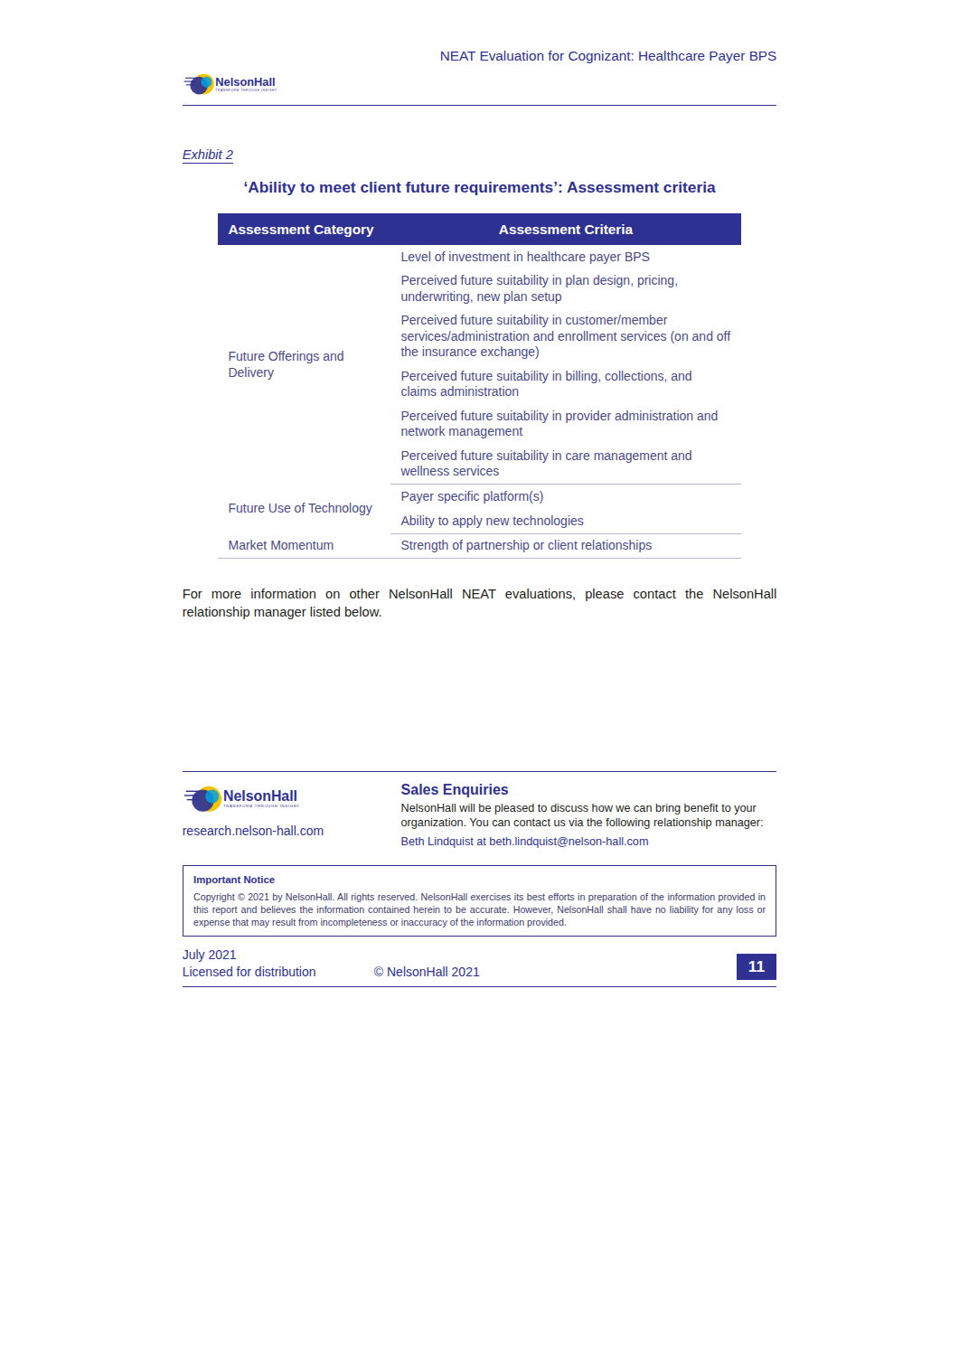NEAT Evaluation for Cognizant: Healthcare Payer BPS
NelsonHall TRANSFORM THROUGH INSIGHT
Exhibit 2
‘Ability to meet client future requirements’: Assessment criteria
| Assessment Category | Assessment Criteria |
| --- | --- |
| Future Offerings and Delivery | Level of investment in healthcare payer BPS |
| Perceived future suitability in plan design, pricing, underwriting, new plan setup |
| Perceived future suitability in customer/member services/administration and enrollment services (on and off the insurance exchange) |
| Perceived future suitability in billing, collections, and claims administration |
| Perceived future suitability in provider administration and network management |
| Perceived future suitability in care management and wellness services |
| Future Use of Technology | Payer specific platform(s) |
| Ability to apply new technologies |
| Market Momentum | Strength of partnership or client relationships |
For more information on other NelsonHall NEAT evaluations, please contact the NelsonHall relationship manager listed below.
NelsonHall TRANSFORM THROUGH INSIGHT
research.nelson-hall.com
Sales Enquiries
NelsonHall will be pleased to discuss how we can bring benefit to your organization. You can contact us via the following relationship manager:
Beth Lindquist at beth.lindquist@nelson-hall.com
Important Notice
Copyright © 2021 by NelsonHall. All rights reserved. NelsonHall exercises its best efforts in preparation of the information provided in this report and believes the information contained herein to be accurate. However, NelsonHall shall have no liability for any loss or expense that may result from incompleteness or inaccuracy of the information provided.
July 2021
Licensed for distribution © NelsonHall 2021
11